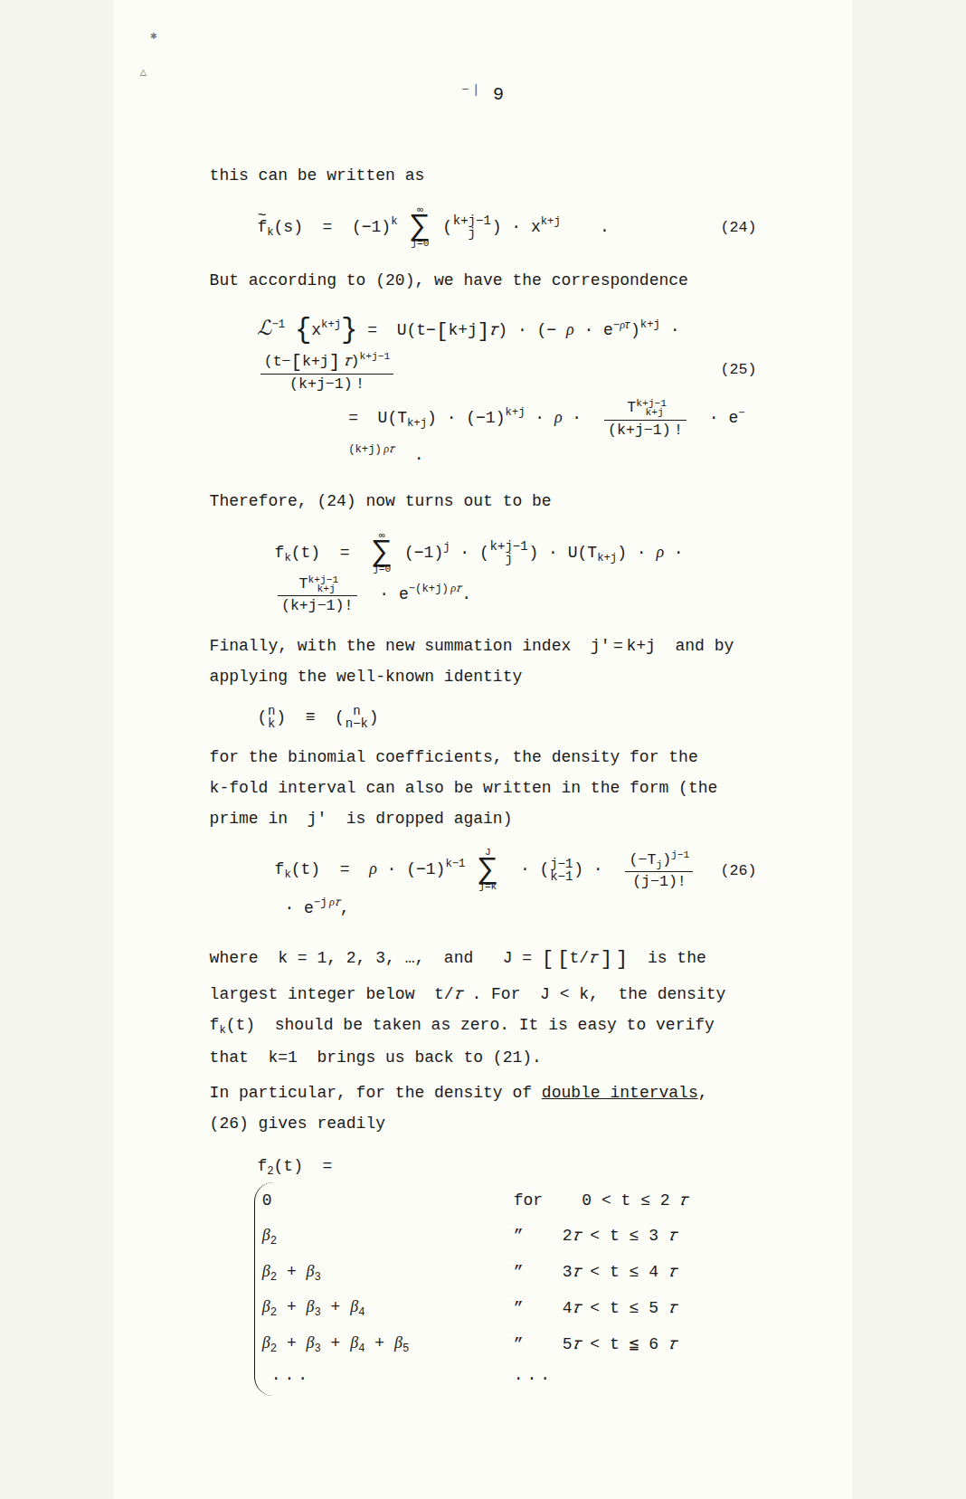✱ △
− ∣9
this can be written as
~ f k(s) = (−1)k ∞ ∑ j=0 (k+j−1 j) · xk+j . (24)
But according to (20), we have the correspondence
ℒ−1 {xk+j} = U(t−[k+j] 𝜏) · (− ρ · e−ρ𝜏)k+j · (t−[k+j] 𝜏)k+j−1 (k+j−1) ! = U(Tk+j) · (−1)k+j · ρ · Tk+j−1 k+j (k+j−1) ! · e−(k+j) ρ𝜏 . (25)
Therefore, (24) now turns out to be
fk(t) = ∞ ∑ j=0 (−1)j · (k+j−1 j) · U(Tk+j) · ρ · Tk+j−1 k+j (k+j−1)! · e−(k+j) ρ𝜏.
Finally, with the new summation index j′ = k+j and by applying the well‑known identity
(nk) ≡ (nn−k)
for the binomial coefficients, the density for the k‑fold interval can also be written in the form (the prime in j′ is dropped again)
fk(t) = ρ · (−1)k−1 J ∑ j=k · (j−1 k−1) · (−Tj)j−1 (j−1)! · e−j ρ𝜏, (26)
where k = 1, 2, 3, …, and J = [ [t/𝜏 ] ] is the largest integer below t/𝜏 . For J < k, the density fk(t) should be taken as zero. It is easy to verify that k=1 brings us back to (21).
In particular, for the density of double intervals, (26) gives readily
f2(t) =
| 0 | for 0 < t ≤ 2 𝜏 |
| β 2 | ” 2 𝜏 < t ≤ 3 𝜏 |
| β 2 + β 3 | ” 3 𝜏 < t ≤ 4 𝜏 |
| β 2 + β 3 + β 4 | ” 4 𝜏 < t ≤ 5 𝜏 |
| β 2 + β 3 + β 4 + β 5 | ” 5 𝜏 < t ≦ 6 𝜏 |
| ··· | ··· |